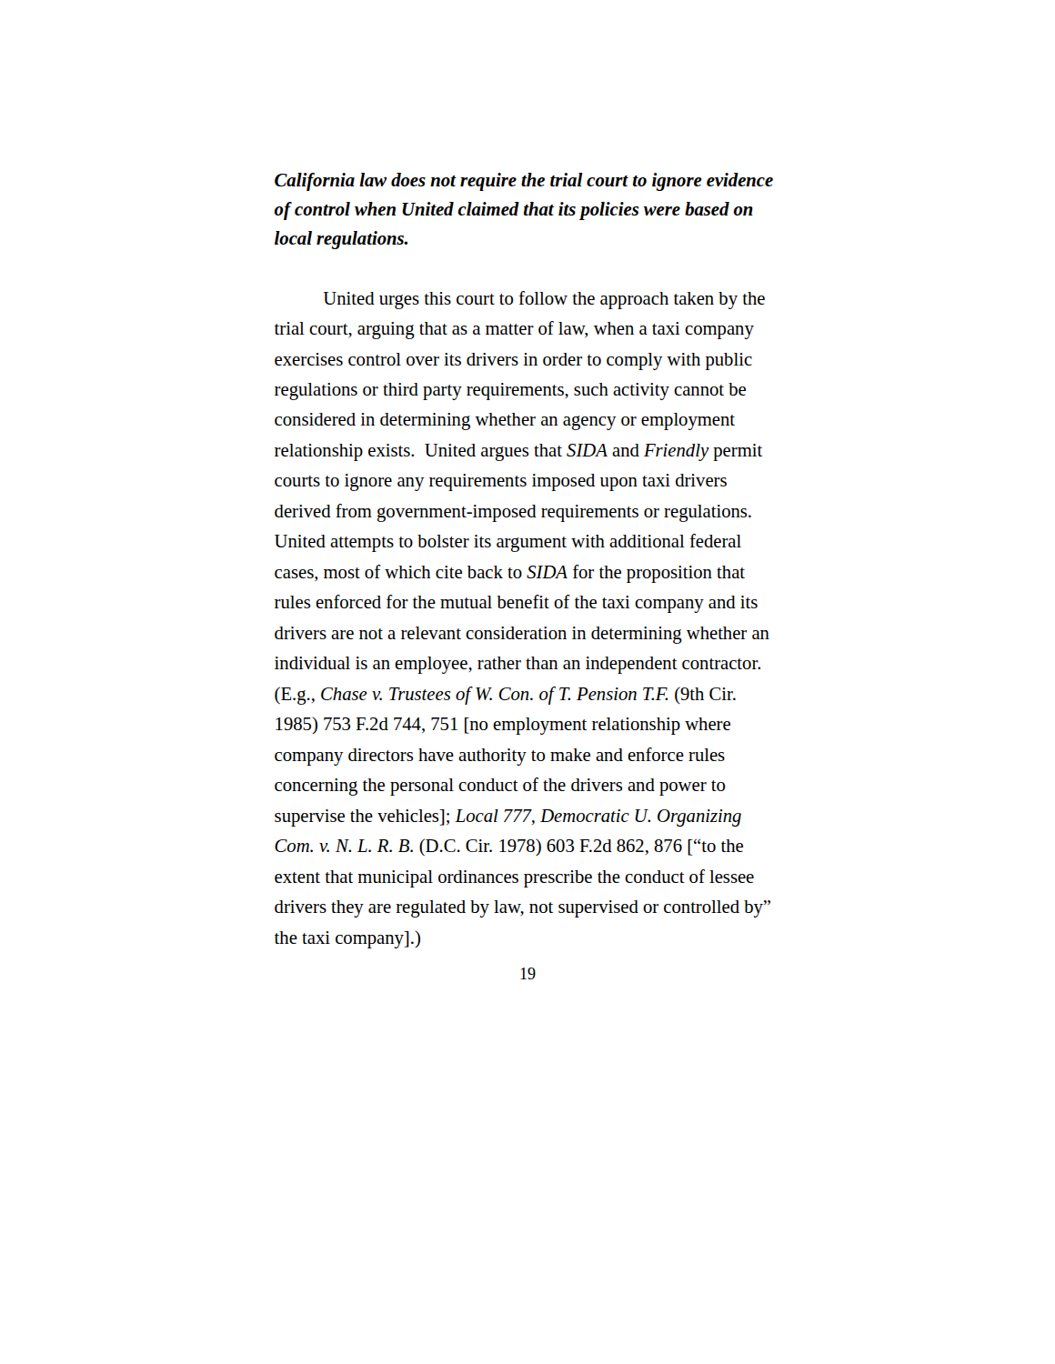California law does not require the trial court to ignore evidence of control when United claimed that its policies were based on local regulations.
United urges this court to follow the approach taken by the trial court, arguing that as a matter of law, when a taxi company exercises control over its drivers in order to comply with public regulations or third party requirements, such activity cannot be considered in determining whether an agency or employment relationship exists. United argues that SIDA and Friendly permit courts to ignore any requirements imposed upon taxi drivers derived from government-imposed requirements or regulations. United attempts to bolster its argument with additional federal cases, most of which cite back to SIDA for the proposition that rules enforced for the mutual benefit of the taxi company and its drivers are not a relevant consideration in determining whether an individual is an employee, rather than an independent contractor. (E.g., Chase v. Trustees of W. Con. of T. Pension T.F. (9th Cir. 1985) 753 F.2d 744, 751 [no employment relationship where company directors have authority to make and enforce rules concerning the personal conduct of the drivers and power to supervise the vehicles]; Local 777, Democratic U. Organizing Com. v. N. L. R. B. (D.C. Cir. 1978) 603 F.2d 862, 876 [“to the extent that municipal ordinances prescribe the conduct of lessee drivers they are regulated by law, not supervised or controlled by” the taxi company].)
19